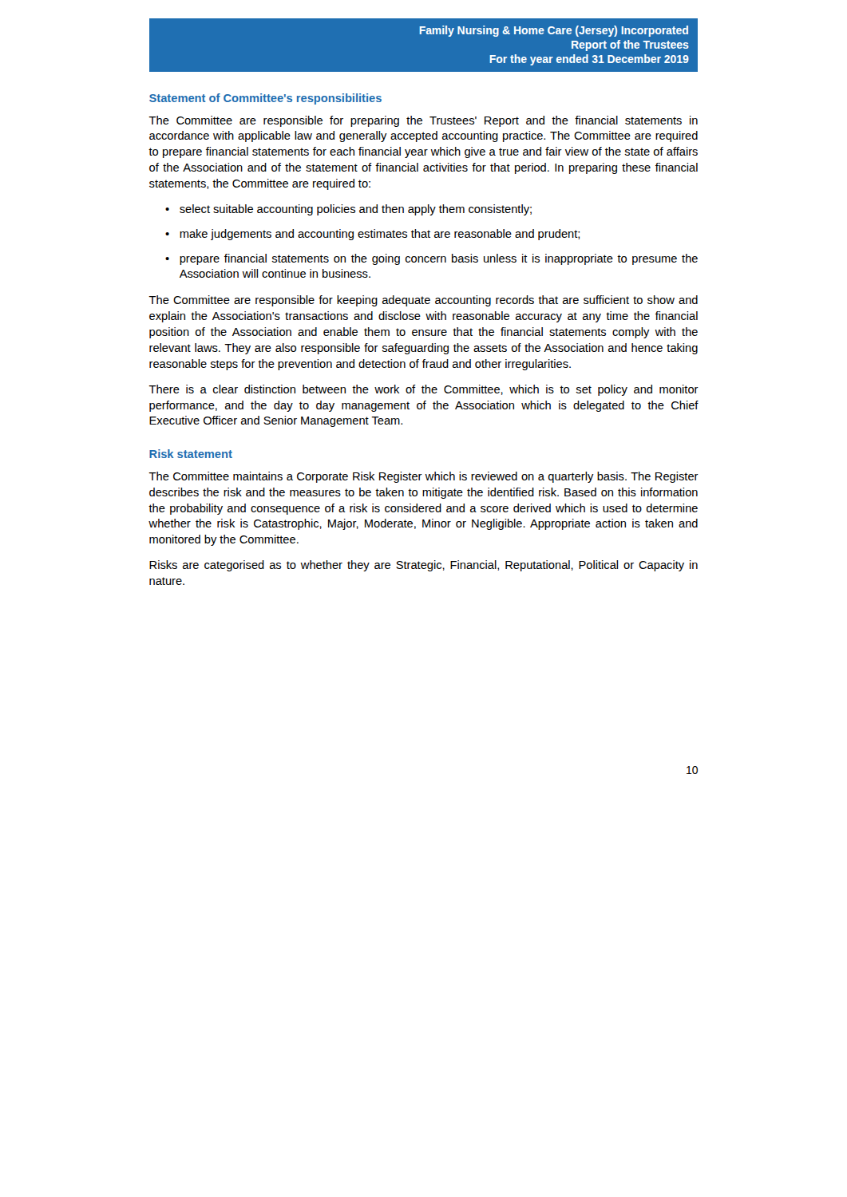Family Nursing & Home Care (Jersey) Incorporated
Report of the Trustees
For the year ended 31 December 2019
Statement of Committee's responsibilities
The Committee are responsible for preparing the Trustees' Report and the financial statements in accordance with applicable law and generally accepted accounting practice. The Committee are required to prepare financial statements for each financial year which give a true and fair view of the state of affairs of the Association and of the statement of financial activities for that period. In preparing these financial statements, the Committee are required to:
select suitable accounting policies and then apply them consistently;
make judgements and accounting estimates that are reasonable and prudent;
prepare financial statements on the going concern basis unless it is inappropriate to presume the Association will continue in business.
The Committee are responsible for keeping adequate accounting records that are sufficient to show and explain the Association's transactions and disclose with reasonable accuracy at any time the financial position of the Association and enable them to ensure that the financial statements comply with the relevant laws. They are also responsible for safeguarding the assets of the Association and hence taking reasonable steps for the prevention and detection of fraud and other irregularities.
There is a clear distinction between the work of the Committee, which is to set policy and monitor performance, and the day to day management of the Association which is delegated to the Chief Executive Officer and Senior Management Team.
Risk statement
The Committee maintains a Corporate Risk Register which is reviewed on a quarterly basis. The Register describes the risk and the measures to be taken to mitigate the identified risk. Based on this information the probability and consequence of a risk is considered and a score derived which is used to determine whether the risk is Catastrophic, Major, Moderate, Minor or Negligible. Appropriate action is taken and monitored by the Committee.
Risks are categorised as to whether they are Strategic, Financial, Reputational, Political or Capacity in nature.
10